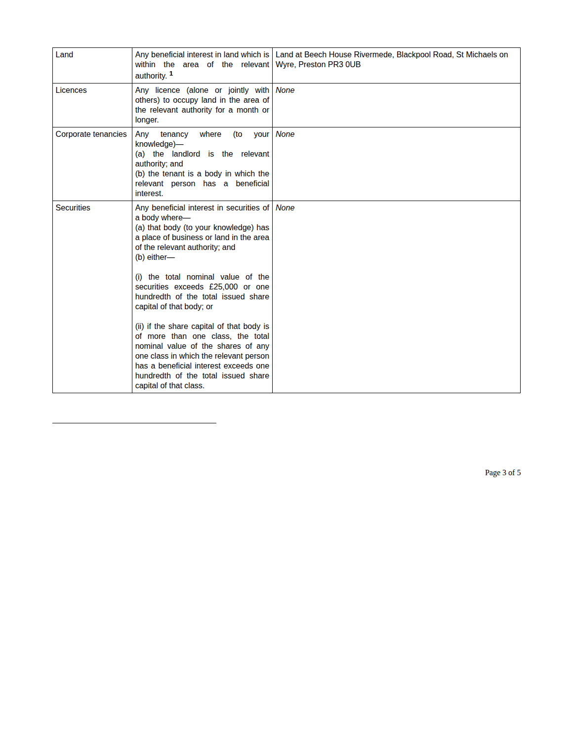| Land | Any beneficial interest in land which is within the area of the relevant authority. 1 | Land at Beech House Rivermede, Blackpool Road, St Michaels on Wyre, Preston PR3 0UB |
| Licences | Any licence (alone or jointly with others) to occupy land in the area of the relevant authority for a month or longer. | None |
| Corporate tenancies | Any tenancy where (to your knowledge)— (a) the landlord is the relevant authority; and (b) the tenant is a body in which the relevant person has a beneficial interest. | None |
| Securities | Any beneficial interest in securities of a body where— (a) that body (to your knowledge) has a place of business or land in the area of the relevant authority; and (b) either— (i) the total nominal value of the securities exceeds £25,000 or one hundredth of the total issued share capital of that body; or (ii) if the share capital of that body is of more than one class, the total nominal value of the shares of any one class in which the relevant person has a beneficial interest exceeds one hundredth of the total issued share capital of that class. | None |
Page 3 of 5